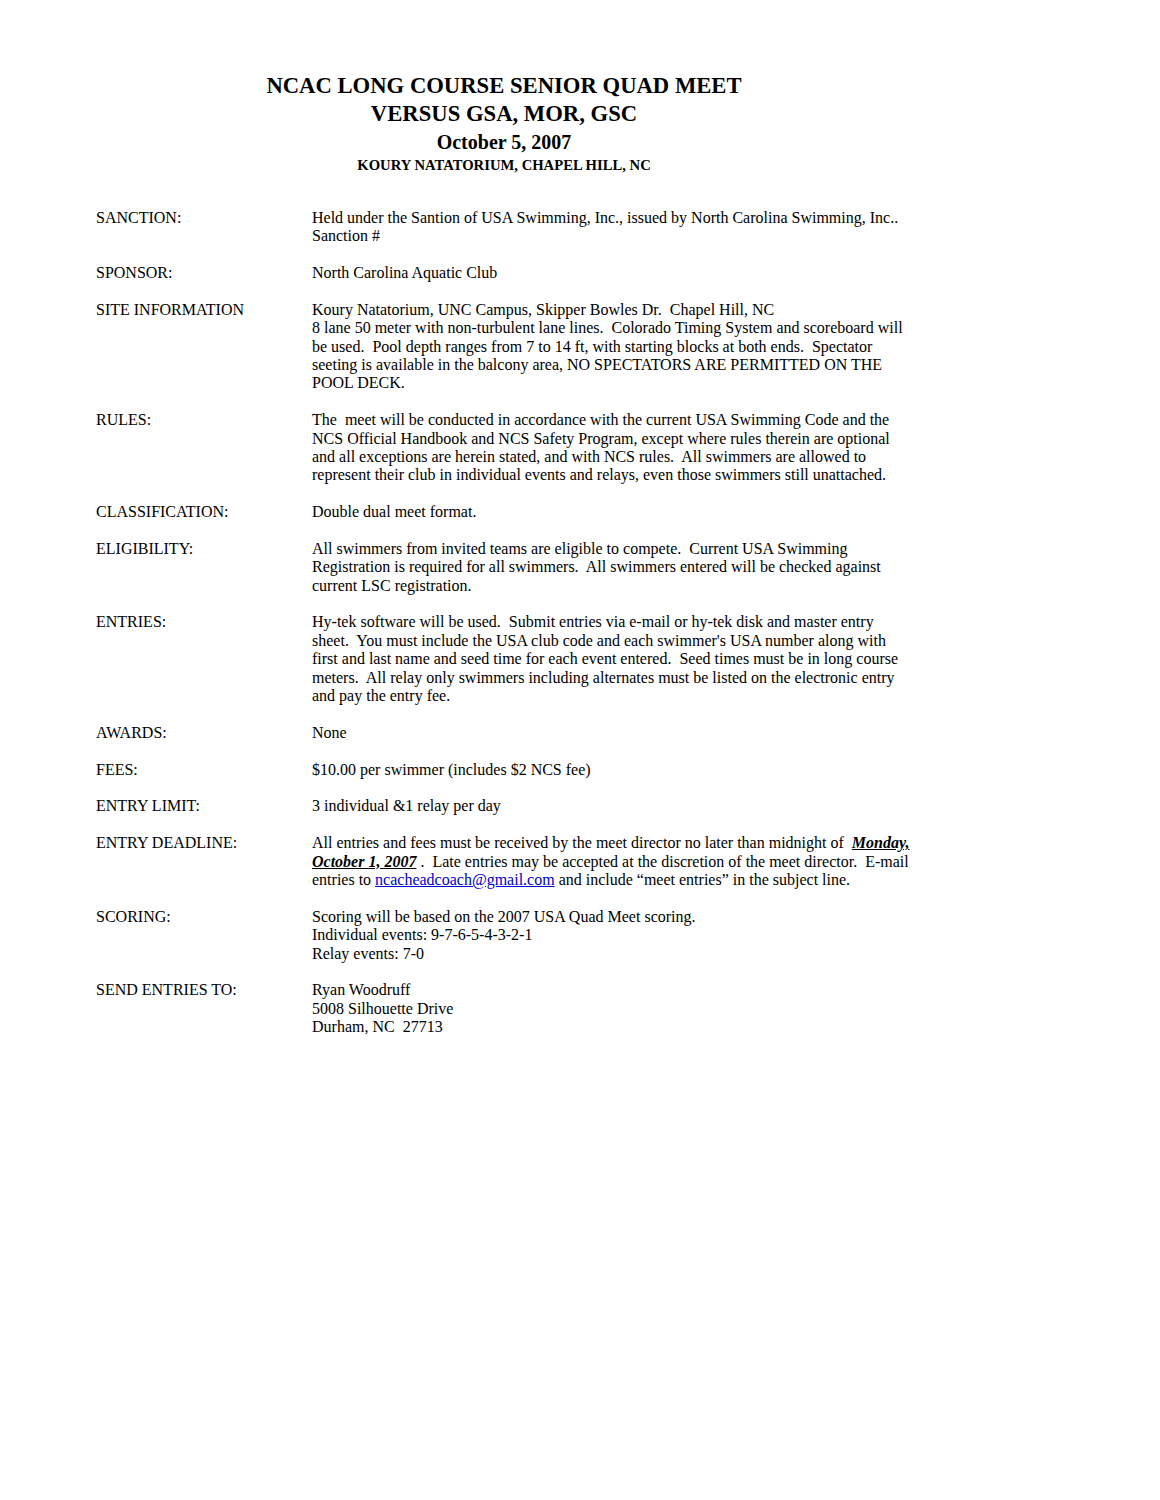NCAC LONG COURSE SENIOR QUAD MEET
VERSUS GSA, MOR, GSC
October 5, 2007
KOURY NATATORIUM, CHAPEL HILL, NC
SANCTION:
Held under the Santion of USA Swimming, Inc., issued by North Carolina Swimming, Inc.. Sanction #
SPONSOR:
North Carolina Aquatic Club
SITE INFORMATION
Koury Natatorium, UNC Campus, Skipper Bowles Dr. Chapel Hill, NC
8 lane 50 meter with non-turbulent lane lines. Colorado Timing System and scoreboard will be used. Pool depth ranges from 7 to 14 ft, with starting blocks at both ends. Spectator seeting is available in the balcony area, NO SPECTATORS ARE PERMITTED ON THE POOL DECK.
RULES:
The meet will be conducted in accordance with the current USA Swimming Code and the NCS Official Handbook and NCS Safety Program, except where rules therein are optional and all exceptions are herein stated, and with NCS rules. All swimmers are allowed to represent their club in individual events and relays, even those swimmers still unattached.
CLASSIFICATION:
Double dual meet format.
ELIGIBILITY:
All swimmers from invited teams are eligible to compete. Current USA Swimming Registration is required for all swimmers. All swimmers entered will be checked against current LSC registration.
ENTRIES:
Hy-tek software will be used. Submit entries via e-mail or hy-tek disk and master entry sheet. You must include the USA club code and each swimmer's USA number along with first and last name and seed time for each event entered. Seed times must be in long course meters. All relay only swimmers including alternates must be listed on the electronic entry and pay the entry fee.
AWARDS:
None
FEES:
$10.00 per swimmer (includes $2 NCS fee)
ENTRY LIMIT:
3 individual &1 relay per day
ENTRY DEADLINE:
All entries and fees must be received by the meet director no later than midnight of Monday, October 1, 2007 . Late entries may be accepted at the discretion of the meet director. E-mail entries to ncacheadcoach@gmail.com and include “meet entries” in the subject line.
SCORING:
Scoring will be based on the 2007 USA Quad Meet scoring.
Individual events: 9-7-6-5-4-3-2-1
Relay events: 7-0
SEND ENTRIES TO:
Ryan Woodruff
5008 Silhouette Drive
Durham, NC 27713